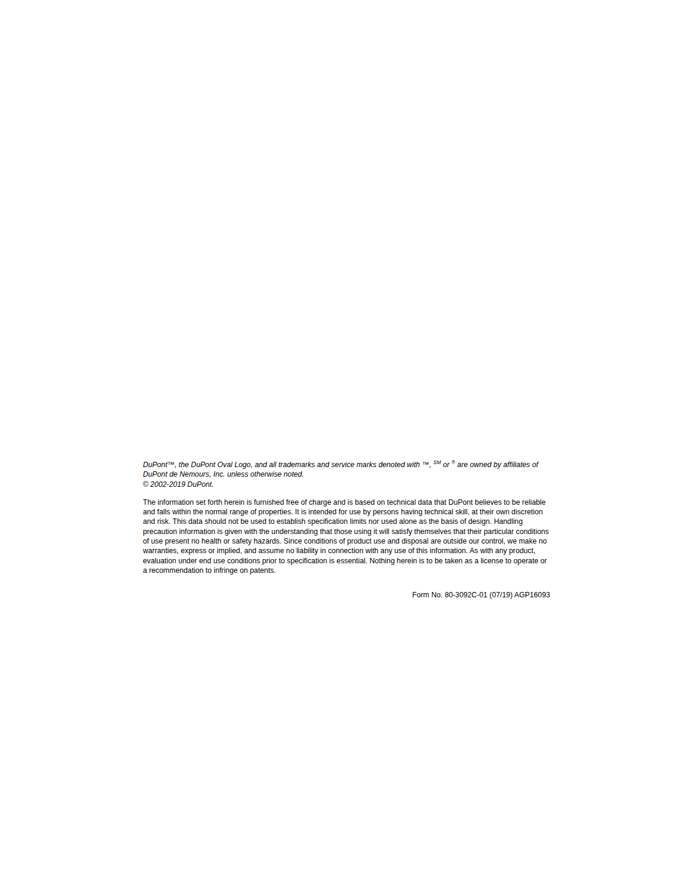DuPont™, the DuPont Oval Logo, and all trademarks and service marks denoted with ™, SM or ® are owned by affiliates of DuPont de Nemours, Inc. unless otherwise noted.
© 2002-2019 DuPont.
The information set forth herein is furnished free of charge and is based on technical data that DuPont believes to be reliable and falls within the normal range of properties. It is intended for use by persons having technical skill, at their own discretion and risk. This data should not be used to establish specification limits nor used alone as the basis of design. Handling precaution information is given with the understanding that those using it will satisfy themselves that their particular conditions of use present no health or safety hazards. Since conditions of product use and disposal are outside our control, we make no warranties, express or implied, and assume no liability in connection with any use of this information. As with any product, evaluation under end use conditions prior to specification is essential. Nothing herein is to be taken as a license to operate or a recommendation to infringe on patents.
Form No. 80-3092C-01 (07/19) AGP16093